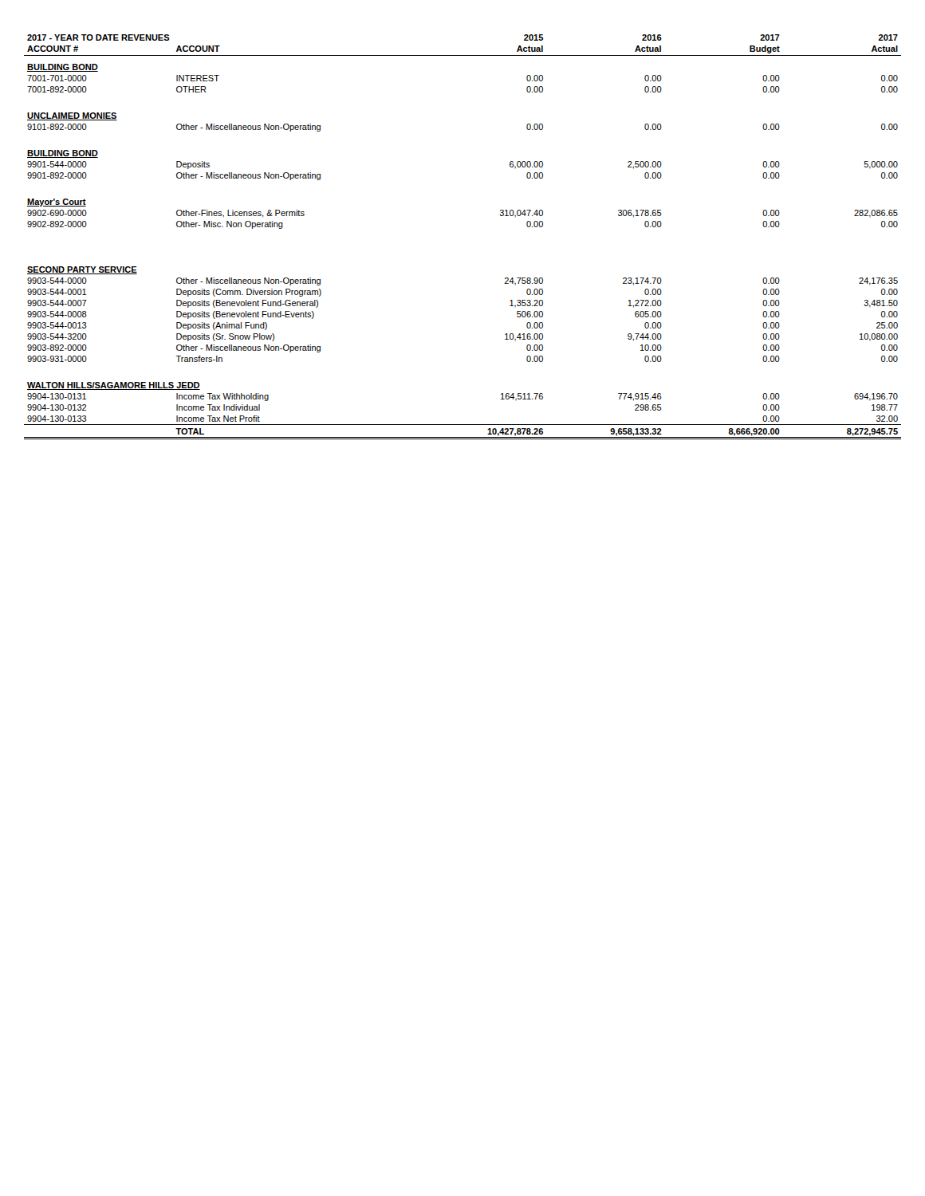| 2017 - YEAR TO DATE REVENUES | | 2015 | 2016 | 2017 | 2017 |
| --- | --- | --- | --- | --- | --- |
| ACCOUNT # | ACCOUNT | Actual | Actual | Budget | Actual |
| BUILDING BOND |
| 7001-701-0000 | INTEREST | 0.00 | 0.00 | 0.00 | 0.00 |
| 7001-892-0000 | OTHER | 0.00 | 0.00 | 0.00 | 0.00 |
| UNCLAIMED MONIES |
| 9101-892-0000 | Other - Miscellaneous Non-Operating | 0.00 | 0.00 | 0.00 | 0.00 |
| BUILDING BOND |
| 9901-544-0000 | Deposits | 6,000.00 | 2,500.00 | 0.00 | 5,000.00 |
| 9901-892-0000 | Other - Miscellaneous Non-Operating | 0.00 | 0.00 | 0.00 | 0.00 |
| Mayor's Court |
| 9902-690-0000 | Other-Fines, Licenses, & Permits | 310,047.40 | 306,178.65 | 0.00 | 282,086.65 |
| 9902-892-0000 | Other- Misc. Non Operating | 0.00 | 0.00 | 0.00 | 0.00 |
| SECOND PARTY SERVICE |
| 9903-544-0000 | Other - Miscellaneous Non-Operating | 24,758.90 | 23,174.70 | 0.00 | 24,176.35 |
| 9903-544-0001 | Deposits (Comm. Diversion Program) | 0.00 | 0.00 | 0.00 | 0.00 |
| 9903-544-0007 | Deposits (Benevolent Fund-General) | 1,353.20 | 1,272.00 | 0.00 | 3,481.50 |
| 9903-544-0008 | Deposits (Benevolent Fund-Events) | 506.00 | 605.00 | 0.00 | 0.00 |
| 9903-544-0013 | Deposits (Animal Fund) | 0.00 | 0.00 | 0.00 | 25.00 |
| 9903-544-3200 | Deposits (Sr. Snow Plow) | 10,416.00 | 9,744.00 | 0.00 | 10,080.00 |
| 9903-892-0000 | Other - Miscellaneous Non-Operating | 0.00 | 10.00 | 0.00 | 0.00 |
| 9903-931-0000 | Transfers-In | 0.00 | 0.00 | 0.00 | 0.00 |
| WALTON HILLS/SAGAMORE HILLS JEDD |
| 9904-130-0131 | Income Tax Withholding | 164,511.76 | 774,915.46 | 0.00 | 694,196.70 |
| 9904-130-0132 | Income Tax Individual | | 298.65 | 0.00 | 198.77 |
| 9904-130-0133 | Income Tax Net Profit | | | 0.00 | 32.00 |
| | TOTAL | 10,427,878.26 | 9,658,133.32 | 8,666,920.00 | 8,272,945.75 |